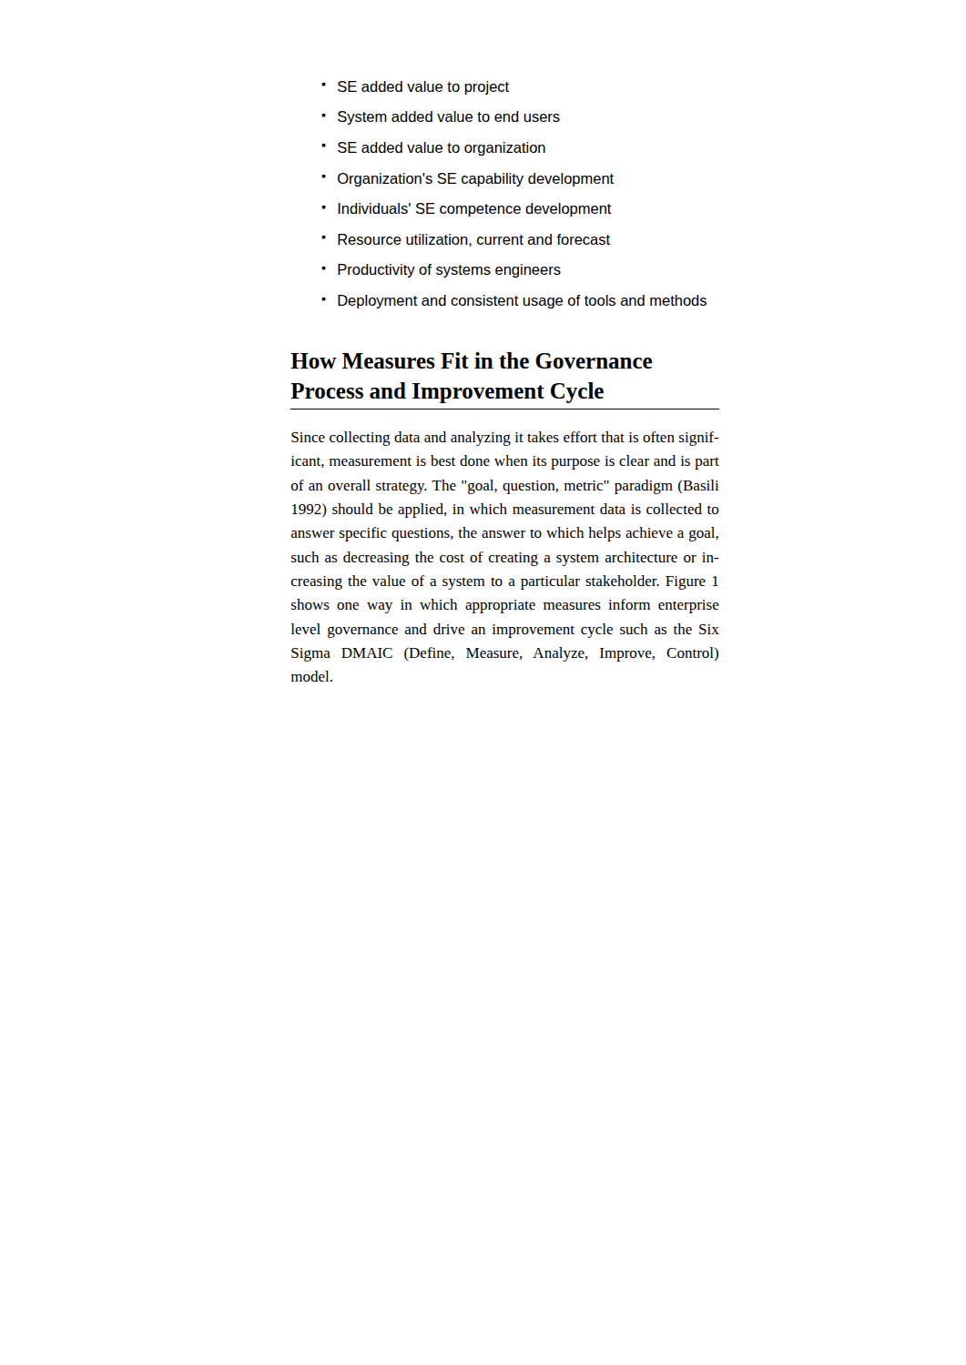SE added value to project
System added value to end users
SE added value to organization
Organization's SE capability development
Individuals' SE competence development
Resource utilization, current and forecast
Productivity of systems engineers
Deployment and consistent usage of tools and methods
How Measures Fit in the Governance Process and Improvement Cycle
Since collecting data and analyzing it takes effort that is often significant, measurement is best done when its purpose is clear and is part of an overall strategy. The "goal, question, metric" paradigm (Basili 1992) should be applied, in which measurement data is collected to answer specific questions, the answer to which helps achieve a goal, such as decreasing the cost of creating a system architecture or increasing the value of a system to a particular stakeholder. Figure 1 shows one way in which appropriate measures inform enterprise level governance and drive an improvement cycle such as the Six Sigma DMAIC (Define, Measure, Analyze, Improve, Control) model.